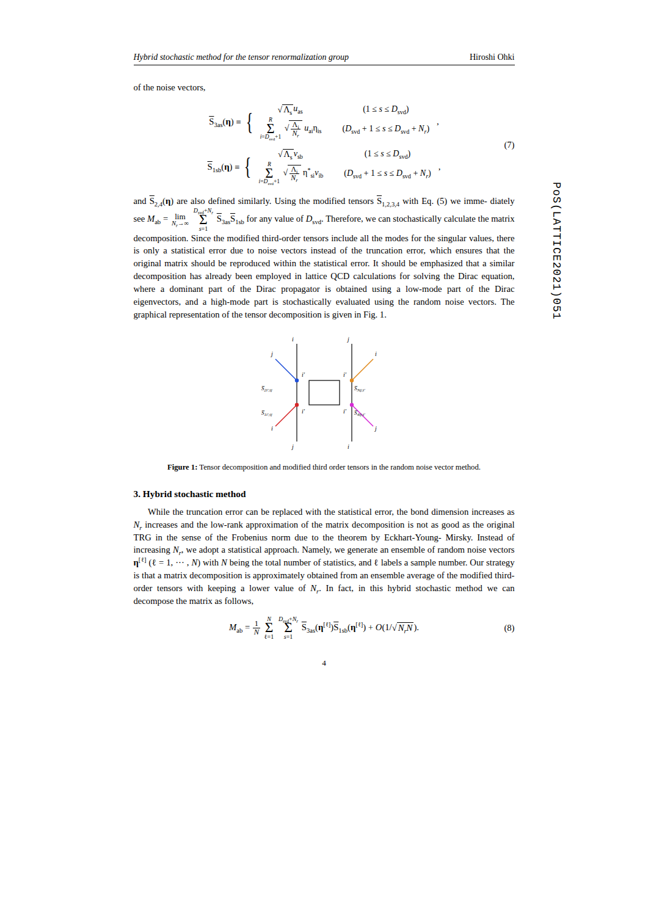Hybrid stochastic method for the tensor renormalization group
Hiroshi Ohki
PoS(LATTICE2021)051
of the noise vectors,
S3as(η) ≡ {
| √ Λ s u as | (1 ≤ s ≤ D svd ) |
| R Σ i = D svd +1 √ Λ i N r u ai η is | ( D svd + 1 ≤ s ≤ D svd + N r ) |
,
S1sb(η) ≡ {
| √ Λ s v sb | (1 ≤ s ≤ D svd ) |
| R Σ i = D svd +1 √ Λ i N r η * si v ib | ( D svd + 1 ≤ s ≤ D svd + N r ) |
,
(7)
and S2,4(η) are also defined similarly. Using the modified tensors S1,2,3,4 with Eq. (5) we imme- diately see Mab = lim Nr→∞ Dsvd+Nr Σs=1 S3asS1sb for any value of Dsvd. Therefore, we can stochastically calculate the matrix decomposition. Since the modified third-order tensors include all the modes for the singular values, there is only a statistical error due to noise vectors instead of the truncation error, which ensures that the original matrix should be reproduced within the statistical error. It should be emphasized that a similar decomposition has already been employed in lattice QCD calculations for solving the Dirac equation, where a dominant part of the Dirac propagator is obtained using a low-mode part of the Dirac eigenvectors, and a high-mode part is stochastically evaluated using the random noise vectors. The graphical representation of the tensor decomposition is given in Fig. 1.
i j j i i′ i′ S̅2i′;ij S̅3ij;i′ S̅1i′;ij S̅4ij;i′ i′ i′ i j j i
Figure 1: Tensor decomposition and modified third order tensors in the random noise vector method.
3. Hybrid stochastic method
While the truncation error can be replaced with the statistical error, the bond dimension increases as Nr increases and the low-rank approximation of the matrix decomposition is not as good as the original TRG in the sense of the Frobenius norm due to the theorem by Eckhart-Young- Mirsky. Instead of increasing Nr, we adopt a statistical approach. Namely, we generate an ensemble of random noise vectors η[ℓ] (ℓ = 1, ··· , N) with N being the total number of statistics, and ℓ labels a sample number. Our strategy is that a matrix decomposition is approximately obtained from an ensemble average of the modified third-order tensors with keeping a lower value of Nr. In fact, in this hybrid stochastic method we can decompose the matrix as follows,
Mab = 1 N NΣℓ=1 Dsvd+Nr Σs=1 S3as(η[ℓ])S1sb(η[ℓ]) + O(1/√NrN).
(8)
4